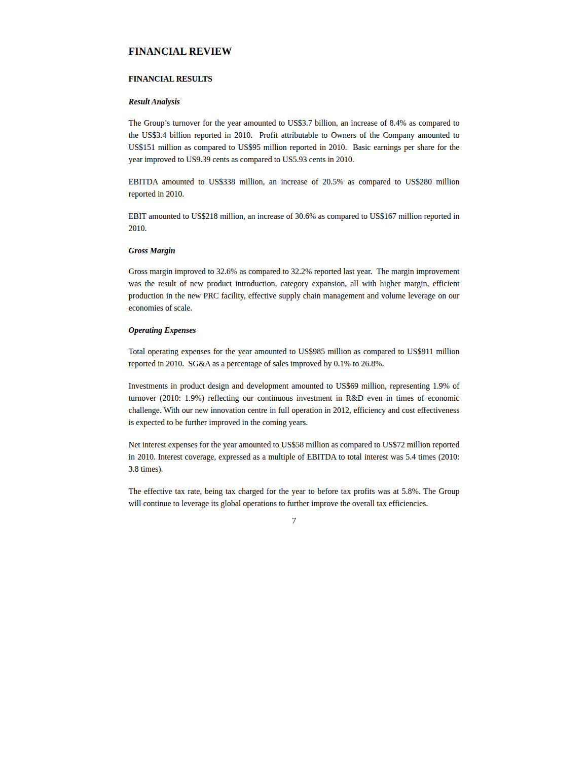FINANCIAL REVIEW
FINANCIAL RESULTS
Result Analysis
The Group’s turnover for the year amounted to US$3.7 billion, an increase of 8.4% as compared to the US$3.4 billion reported in 2010. Profit attributable to Owners of the Company amounted to US$151 million as compared to US$95 million reported in 2010. Basic earnings per share for the year improved to US9.39 cents as compared to US5.93 cents in 2010.
EBITDA amounted to US$338 million, an increase of 20.5% as compared to US$280 million reported in 2010.
EBIT amounted to US$218 million, an increase of 30.6% as compared to US$167 million reported in 2010.
Gross Margin
Gross margin improved to 32.6% as compared to 32.2% reported last year. The margin improvement was the result of new product introduction, category expansion, all with higher margin, efficient production in the new PRC facility, effective supply chain management and volume leverage on our economies of scale.
Operating Expenses
Total operating expenses for the year amounted to US$985 million as compared to US$911 million reported in 2010. SG&A as a percentage of sales improved by 0.1% to 26.8%.
Investments in product design and development amounted to US$69 million, representing 1.9% of turnover (2010: 1.9%) reflecting our continuous investment in R&D even in times of economic challenge. With our new innovation centre in full operation in 2012, efficiency and cost effectiveness is expected to be further improved in the coming years.
Net interest expenses for the year amounted to US$58 million as compared to US$72 million reported in 2010. Interest coverage, expressed as a multiple of EBITDA to total interest was 5.4 times (2010: 3.8 times).
The effective tax rate, being tax charged for the year to before tax profits was at 5.8%. The Group will continue to leverage its global operations to further improve the overall tax efficiencies.
7